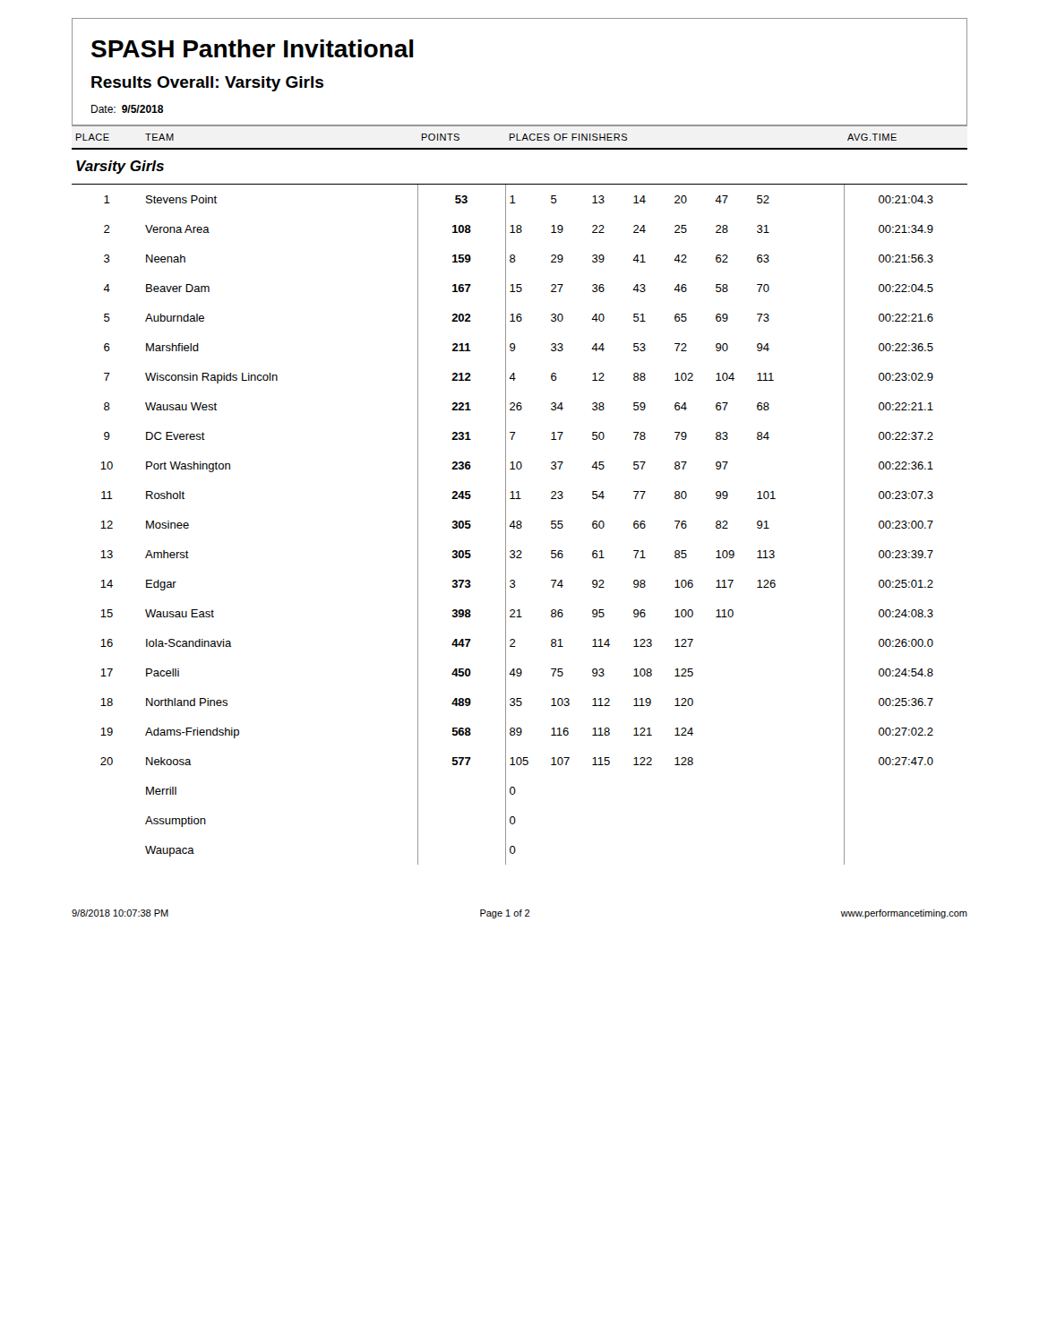SPASH Panther Invitational
Results Overall: Varsity Girls
Date: 9/5/2018
| PLACE | TEAM | POINTS | PLACES OF FINISHERS | AVG.TIME |
| --- | --- | --- | --- | --- |
| Varsity Girls |
| 1 | Stevens Point | 53 | 1 5 13 14 20 47 52 | 00:21:04.3 |
| 2 | Verona Area | 108 | 18 19 22 24 25 28 31 | 00:21:34.9 |
| 3 | Neenah | 159 | 8 29 39 41 42 62 63 | 00:21:56.3 |
| 4 | Beaver Dam | 167 | 15 27 36 43 46 58 70 | 00:22:04.5 |
| 5 | Auburndale | 202 | 16 30 40 51 65 69 73 | 00:22:21.6 |
| 6 | Marshfield | 211 | 9 33 44 53 72 90 94 | 00:22:36.5 |
| 7 | Wisconsin Rapids Lincoln | 212 | 4 6 12 88 102 104 111 | 00:23:02.9 |
| 8 | Wausau West | 221 | 26 34 38 59 64 67 68 | 00:22:21.1 |
| 9 | DC Everest | 231 | 7 17 50 78 79 83 84 | 00:22:37.2 |
| 10 | Port Washington | 236 | 10 37 45 57 87 97 | 00:22:36.1 |
| 11 | Rosholt | 245 | 11 23 54 77 80 99 101 | 00:23:07.3 |
| 12 | Mosinee | 305 | 48 55 60 66 76 82 91 | 00:23:00.7 |
| 13 | Amherst | 305 | 32 56 61 71 85 109 113 | 00:23:39.7 |
| 14 | Edgar | 373 | 3 74 92 98 106 117 126 | 00:25:01.2 |
| 15 | Wausau East | 398 | 21 86 95 96 100 110 | 00:24:08.3 |
| 16 | Iola-Scandinavia | 447 | 2 81 114 123 127 | 00:26:00.0 |
| 17 | Pacelli | 450 | 49 75 93 108 125 | 00:24:54.8 |
| 18 | Northland Pines | 489 | 35 103 112 119 120 | 00:25:36.7 |
| 19 | Adams-Friendship | 568 | 89 116 118 121 124 | 00:27:02.2 |
| 20 | Nekoosa | 577 | 105 107 115 122 128 | 00:27:47.0 |
| | Merrill | | 0 | |
| | Assumption | | 0 | |
| | Waupaca | | 0 | |
9/8/2018 10:07:38 PM Page 1 of 2 www.performancetiming.com